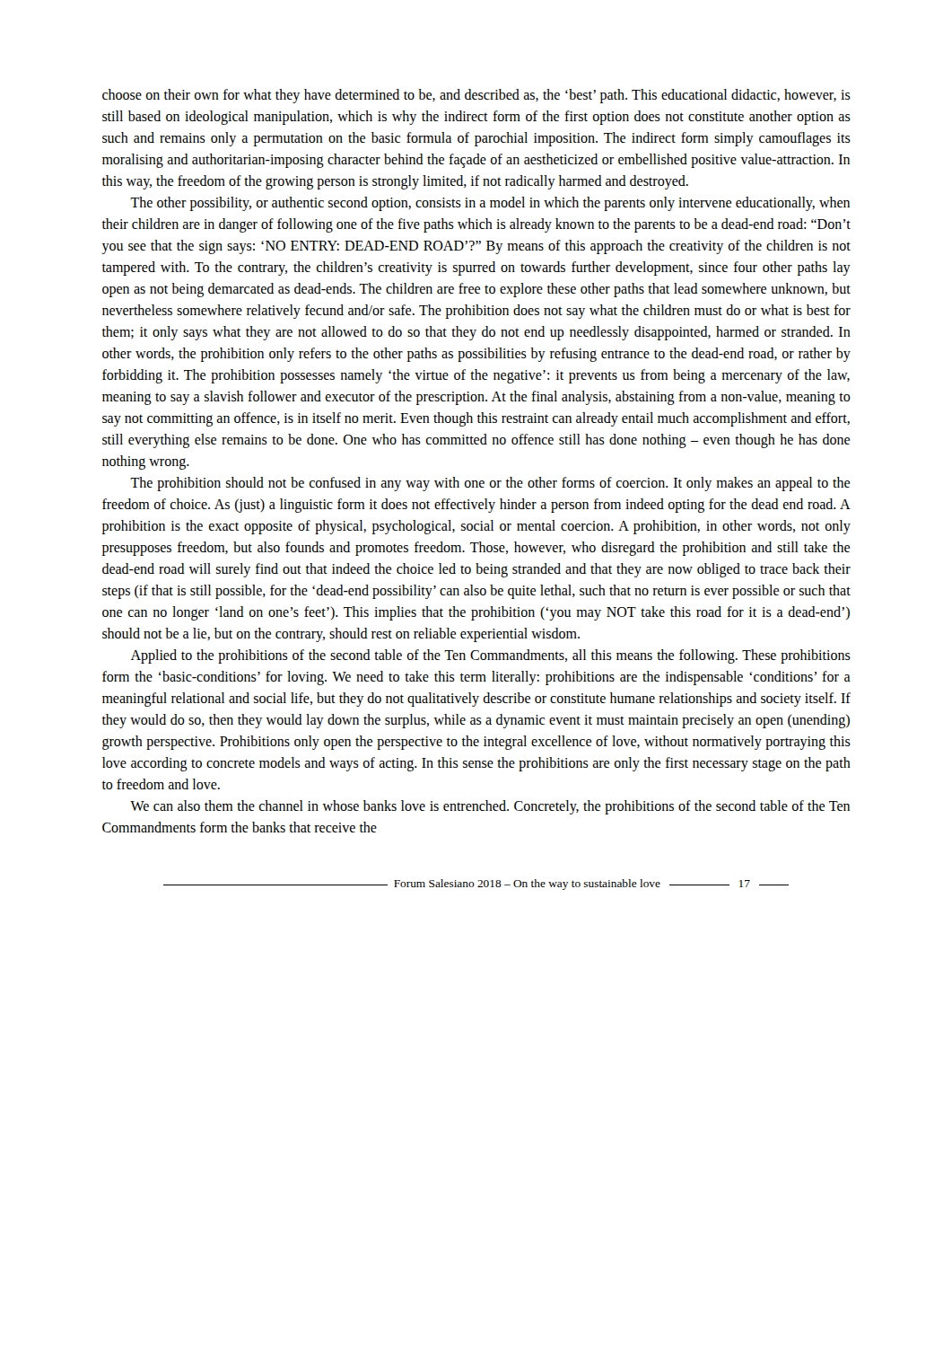choose on their own for what they have determined to be, and described as, the ‘best’ path. This educational didactic, however, is still based on ideological manipulation, which is why the indirect form of the first option does not constitute another option as such and remains only a permutation on the basic formula of parochial imposition. The indirect form simply camouflages its moralising and authoritarian-imposing character behind the façade of an aestheticized or embellished positive value-attraction. In this way, the freedom of the growing person is strongly limited, if not radically harmed and destroyed.
The other possibility, or authentic second option, consists in a model in which the parents only intervene educationally, when their children are in danger of following one of the five paths which is already known to the parents to be a dead-end road: “Don’t you see that the sign says: ‘NO ENTRY: DEAD-END ROAD’?” By means of this approach the creativity of the children is not tampered with. To the contrary, the children’s creativity is spurred on towards further development, since four other paths lay open as not being demarcated as dead-ends. The children are free to explore these other paths that lead somewhere unknown, but nevertheless somewhere relatively fecund and/or safe. The prohibition does not say what the children must do or what is best for them; it only says what they are not allowed to do so that they do not end up needlessly disappointed, harmed or stranded. In other words, the prohibition only refers to the other paths as possibilities by refusing entrance to the dead-end road, or rather by forbidding it. The prohibition possesses namely ‘the virtue of the negative’: it prevents us from being a mercenary of the law, meaning to say a slavish follower and executor of the prescription. At the final analysis, abstaining from a non-value, meaning to say not committing an offence, is in itself no merit. Even though this restraint can already entail much accomplishment and effort, still everything else remains to be done. One who has committed no offence still has done nothing – even though he has done nothing wrong.
The prohibition should not be confused in any way with one or the other forms of coercion. It only makes an appeal to the freedom of choice. As (just) a linguistic form it does not effectively hinder a person from indeed opting for the dead end road. A prohibition is the exact opposite of physical, psychological, social or mental coercion. A prohibition, in other words, not only presupposes freedom, but also founds and promotes freedom. Those, however, who disregard the prohibition and still take the dead-end road will surely find out that indeed the choice led to being stranded and that they are now obliged to trace back their steps (if that is still possible, for the ‘dead-end possibility’ can also be quite lethal, such that no return is ever possible or such that one can no longer ‘land on one’s feet’). This implies that the prohibition (‘you may NOT take this road for it is a dead-end’) should not be a lie, but on the contrary, should rest on reliable experiential wisdom.
Applied to the prohibitions of the second table of the Ten Commandments, all this means the following. These prohibitions form the ‘basic-conditions’ for loving. We need to take this term literally: prohibitions are the indispensable ‘conditions’ for a meaningful relational and social life, but they do not qualitatively describe or constitute humane relationships and society itself. If they would do so, then they would lay down the surplus, while as a dynamic event it must maintain precisely an open (unending) growth perspective. Prohibitions only open the perspective to the integral excellence of love, without normatively portraying this love according to concrete models and ways of acting. In this sense the prohibitions are only the first necessary stage on the path to freedom and love.
We can also them the channel in whose banks love is entrenched. Concretely, the prohibitions of the second table of the Ten Commandments form the banks that receive the
Forum Salesiano 2018 – On the way to sustainable love 17